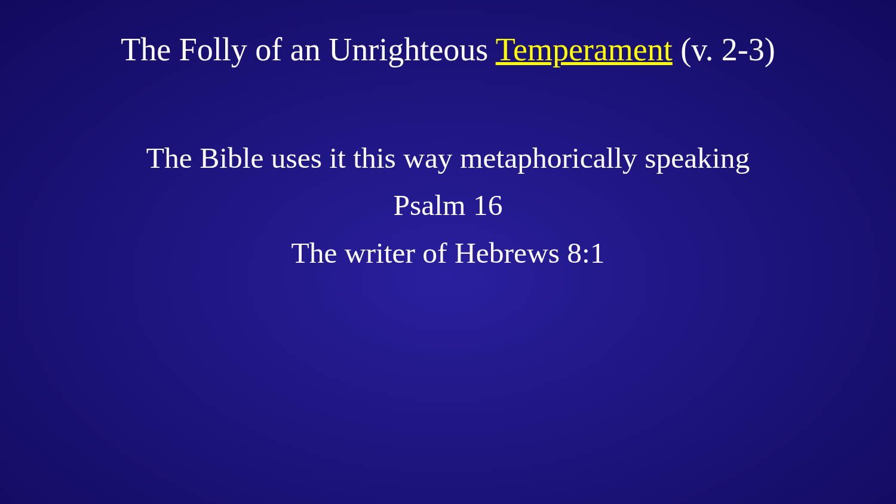The Folly of an Unrighteous Temperament (v. 2-3)
The Bible uses it this way metaphorically speaking
Psalm 16
The writer of Hebrews 8:1